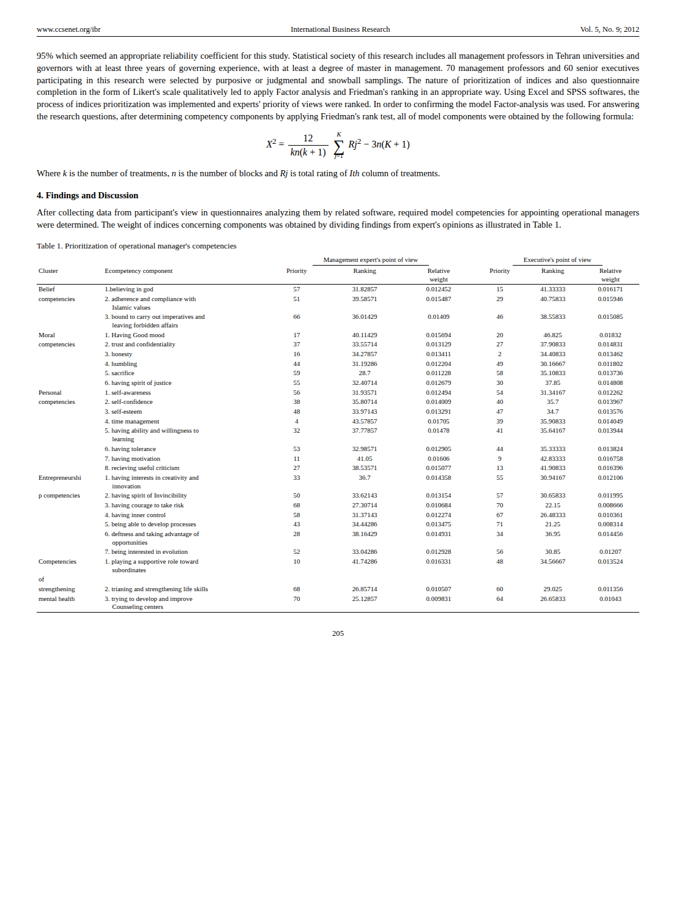www.ccsenet.org/ibr
International Business Research
Vol. 5, No. 9; 2012
95% which seemed an appropriate reliability coefficient for this study. Statistical society of this research includes all management professors in Tehran universities and governors with at least three years of governing experience, with at least a degree of master in management. 70 management professors and 60 senior executives participating in this research were selected by purposive or judgmental and snowball samplings. The nature of prioritization of indices and also questionnaire completion in the form of Likert's scale qualitatively led to apply Factor analysis and Friedman's ranking in an appropriate way. Using Excel and SPSS softwares, the process of indices prioritization was implemented and experts' priority of views were ranked. In order to confirming the model Factor-analysis was used. For answering the research questions, after determining competency components by applying Friedman's rank test, all of model components were obtained by the following formula:
X2 = 12 kn(k + 1) K ∑ j=1 Rj2 − 3n(K + 1)
Where k is the number of treatments, n is the number of blocks and Rj is total rating of Ith column of treatments.
4. Findings and Discussion
After collecting data from participant's view in questionnaires analyzing them by related software, required model competencies for appointing operational managers were determined. The weight of indices concerning components was obtained by dividing findings from expert's opinions as illustrated in Table 1.
Table 1. Prioritization of operational manager's competencies
| | | Management expert's point of view | Executive's point of view |
| --- | --- | --- | --- |
| Cluster | Ecompetency component | Priority | Ranking | Relative weight | Priority | Ranking | Relative weight |
| Belief | 1.believing in god | 57 | 31.82857 | 0.012452 | 15 | 41.33333 | 0.016171 |
| competencies | 2. adherence and compliance with Islamic values | 51 | 39.58571 | 0.015487 | 29 | 40.75833 | 0.015946 |
| | 3. bound to carry out imperatives and leaving forbidden affairs | 66 | 36.01429 | 0.01409 | 46 | 38.55833 | 0.015085 |
| Moral | 1. Having Good mood | 17 | 40.11429 | 0.015694 | 20 | 46.825 | 0.01832 |
| competencies | 2. trust and confidentiality | 37 | 33.55714 | 0.013129 | 27 | 37.90833 | 0.014831 |
| | 3. honesty | 16 | 34.27857 | 0.013411 | 2 | 34.40833 | 0.013462 |
| | 4. humbling | 44 | 31.19286 | 0.012204 | 49 | 30.16667 | 0.011802 |
| | 5. sacrifice | 59 | 28.7 | 0.011228 | 58 | 35.10833 | 0.013736 |
| | 6. having spirit of justice | 55 | 32.40714 | 0.012679 | 30 | 37.85 | 0.014808 |
| Personal | 1. self-awareness | 56 | 31.93571 | 0.012494 | 54 | 31.34167 | 0.012262 |
| competencies | 2. self-confidence | 38 | 35.80714 | 0.014009 | 40 | 35.7 | 0.013967 |
| | 3. self-esteem | 48 | 33.97143 | 0.013291 | 47 | 34.7 | 0.013576 |
| | 4. time management | 4 | 43.57857 | 0.01705 | 39 | 35.90833 | 0.014049 |
| | 5. having ability and willingness to learning | 32 | 37.77857 | 0.01478 | 41 | 35.64167 | 0.013944 |
| | 6. having tolerance | 53 | 32.98571 | 0.012905 | 44 | 35.33333 | 0.013824 |
| | 7. having motivation | 11 | 41.05 | 0.01606 | 9 | 42.83333 | 0.016758 |
| | 8. recieving useful criticism | 27 | 38.53571 | 0.015077 | 13 | 41.90833 | 0.016396 |
| Entrepreneurshi | 1. having interests in creativity and innovation | 33 | 36.7 | 0.014358 | 55 | 30.94167 | 0.012106 |
| p competencies | 2. having spirit of Invincibility | 50 | 33.62143 | 0.013154 | 57 | 30.65833 | 0.011995 |
| | 3. having courage to take risk | 68 | 27.30714 | 0.010684 | 70 | 22.15 | 0.008666 |
| | 4. having inner control | 58 | 31.37143 | 0.012274 | 67 | 26.48333 | 0.010361 |
| | 5. being able to develop processes | 43 | 34.44286 | 0.013475 | 71 | 21.25 | 0.008314 |
| | 6. deftness and taking advantage of opportunities | 28 | 38.16429 | 0.014931 | 34 | 36.95 | 0.014456 |
| | 7. being interested in evolution | 52 | 33.04286 | 0.012928 | 56 | 30.85 | 0.01207 |
| Competencies | 1. playing a supportive role toward subordinates | 10 | 41.74286 | 0.016331 | 48 | 34.56667 | 0.013524 |
| of | | | | | | | |
| strengthening | 2. trianing and strengthening life skills | 68 | 26.85714 | 0.010507 | 60 | 29.025 | 0.011356 |
| mental health | 3. trying to develop and improve Counseling centers | 70 | 25.12857 | 0.009831 | 64 | 26.65833 | 0.01043 |
205